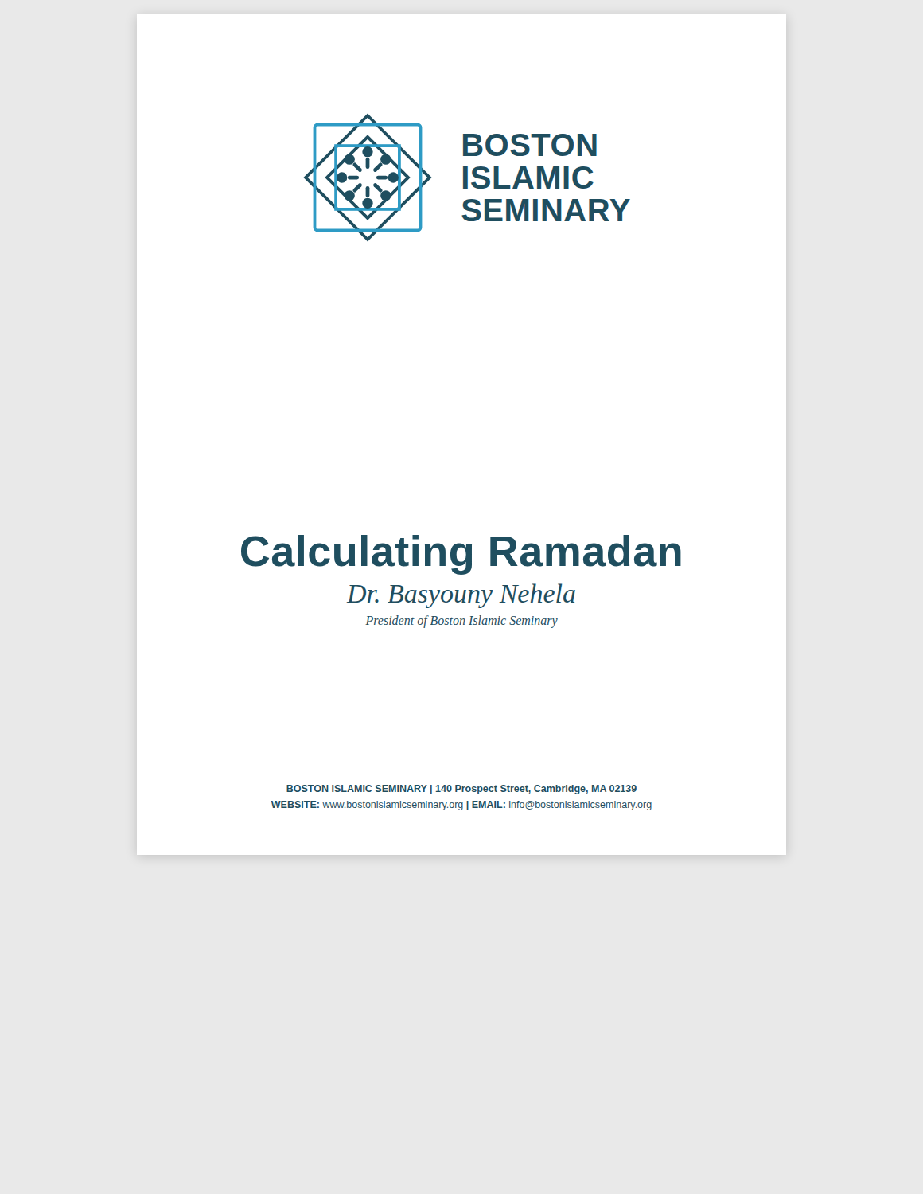Boston Islamic Seminary
Calculating Ramadan
Dr. Basyouny Nehela
President of Boston Islamic Seminary
BOSTON ISLAMIC SEMINARY | 140 Prospect Street, Cambridge, MA 02139
WEBSITE: www.bostonislamicseminary.org | EMAIL: info@bostonislamicseminary.org